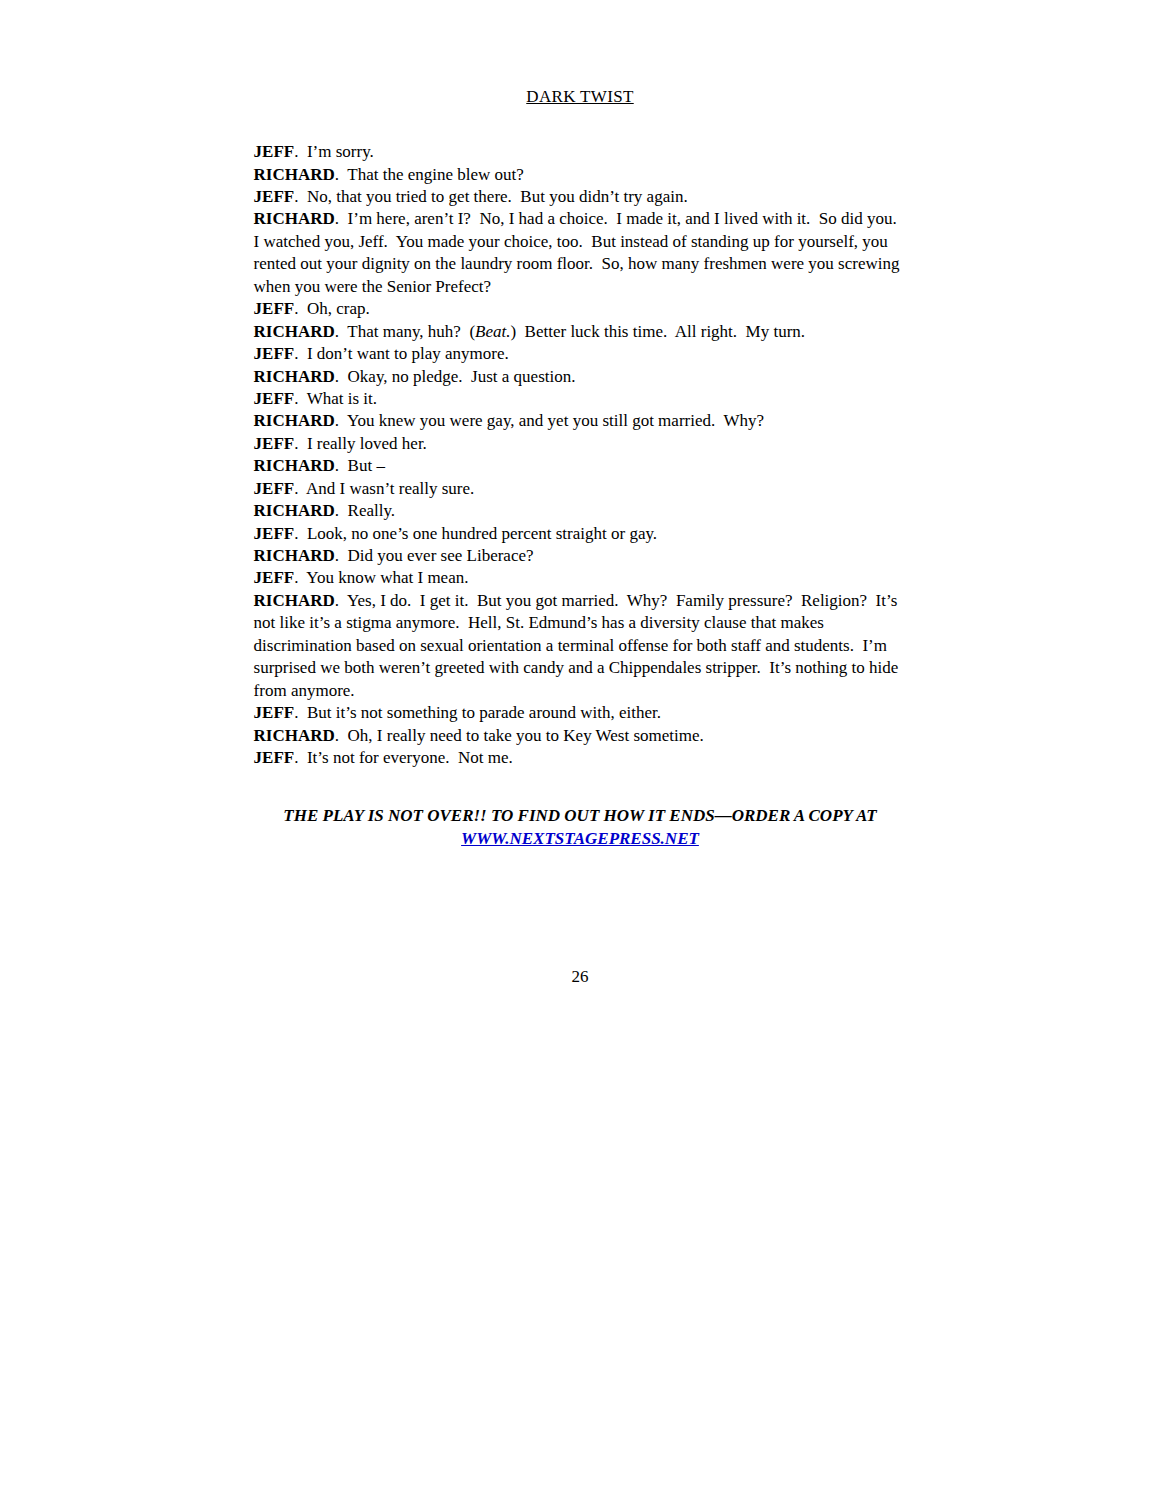DARK TWIST
JEFF. I’m sorry.
RICHARD. That the engine blew out?
JEFF. No, that you tried to get there. But you didn’t try again.
RICHARD. I’m here, aren’t I? No, I had a choice. I made it, and I lived with it. So did you. I watched you, Jeff. You made your choice, too. But instead of standing up for yourself, you rented out your dignity on the laundry room floor. So, how many freshmen were you screwing when you were the Senior Prefect?
JEFF. Oh, crap.
RICHARD. That many, huh? (Beat.) Better luck this time. All right. My turn.
JEFF. I don’t want to play anymore.
RICHARD. Okay, no pledge. Just a question.
JEFF. What is it.
RICHARD. You knew you were gay, and yet you still got married. Why?
JEFF. I really loved her.
RICHARD. But –
JEFF. And I wasn’t really sure.
RICHARD. Really.
JEFF. Look, no one’s one hundred percent straight or gay.
RICHARD. Did you ever see Liberace?
JEFF. You know what I mean.
RICHARD. Yes, I do. I get it. But you got married. Why? Family pressure? Religion? It’s not like it’s a stigma anymore. Hell, St. Edmund’s has a diversity clause that makes discrimination based on sexual orientation a terminal offense for both staff and students. I’m surprised we both weren’t greeted with candy and a Chippendales stripper. It’s nothing to hide from anymore.
JEFF. But it’s not something to parade around with, either.
RICHARD. Oh, I really need to take you to Key West sometime.
JEFF. It’s not for everyone. Not me.
THE PLAY IS NOT OVER!! TO FIND OUT HOW IT ENDS—ORDER A COPY AT WWW.NEXTSTAGEPRESS.NET
26